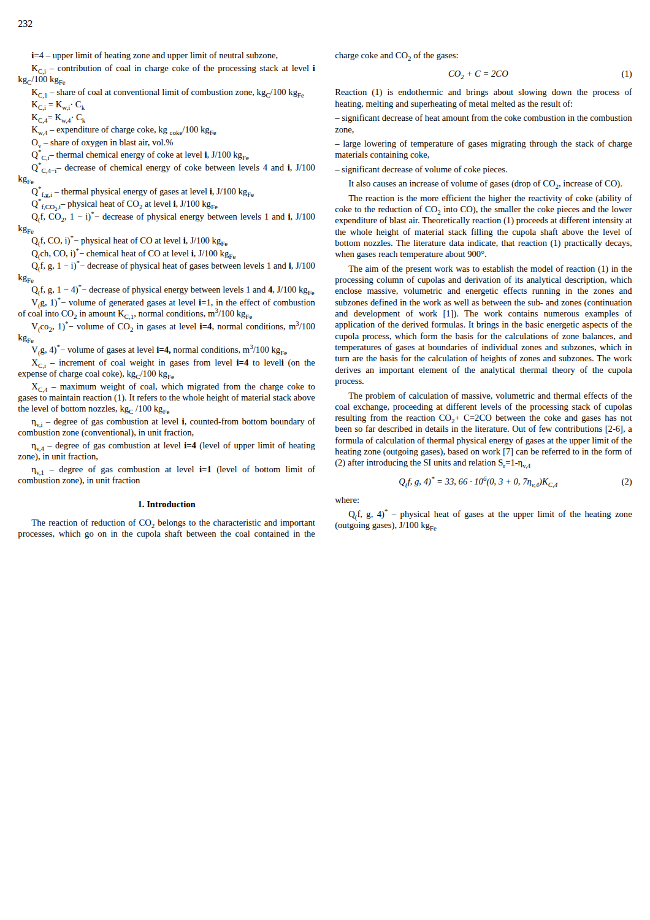232
i=4 – upper limit of heating zone and upper limit of neutral subzone,
KC,i – contribution of coal in charge coke of the processing stack at level i kgC/100 kgFe
KC,1 – share of coal at conventional limit of combustion zone, kgC/100 kgFe
KC,i = Kw,i· Ck
KC,4= Kw,4· Ck
Kw,4 – expenditure of charge coke, kg coke/100 kgFe
Ov – share of oxygen in blast air, vol.%
Q*C,i– thermal chemical energy of coke at level i, J/100 kgFe
Q*C,4−i– decrease of chemical energy of coke between levels 4 and i, J/100 kgFe
Q*f,g,i – thermal physical energy of gases at level i, J/100 kgFe
Q*f,CO2,i– physical heat of CO2 at level i, J/100 kgFe
Q(f, CO2, 1 − i)*− decrease of physical energy between levels 1 and i, J/100 kgFe
Q(f, CO, i)*− physical heat of CO at level i, J/100 kgFe
Q(ch, CO, i)*− chemical heat of CO at level i, J/100 kgFe
Q(f, g, 1 − i)*− decrease of physical heat of gases between levels 1 and i, J/100 kgFe
Q(f, g, 1 − 4)*− decrease of physical energy between levels 1 and 4, J/100 kgFe
V(g, 1)*− volume of generated gases at level i=1, in the effect of combustion of coal into CO2 in amount KC,1, normal conditions, m3/100 kgFe
V(co2, 1)*− volume of CO2 in gases at level i=4, normal conditions, m3/100 kgFe
V(g, 4)*− volume of gases at level i=4, normal conditions, m3/100 kgFe
XC,i – increment of coal weight in gases from level i=4 to leveli (on the expense of charge coal coke), kgC/100 kgFe
XC,4 – maximum weight of coal, which migrated from the charge coke to gases to maintain reaction (1). It refers to the whole height of material stack above the level of bottom nozzles, kgC /100 kgFe
ηv,i – degree of gas combustion at level i, counted-from bottom boundary of combustion zone (conventional), in unit fraction,
ηv,4 – degree of gas combustion at level i=4 (level of upper limit of heating zone), in unit fraction,
ηv,1 – degree of gas combustion at level i=1 (level of bottom limit of combustion zone), in unit fraction
1. Introduction
The reaction of reduction of CO2 belongs to the characteristic and important processes, which go on in the cupola shaft between the coal contained in the charge coke and CO2 of the gases:
(1) CO2 + C = 2CO
Reaction (1) is endothermic and brings about slowing down the process of heating, melting and superheating of metal melted as the result of:
– significant decrease of heat amount from the coke combustion in the combustion zone,
– large lowering of temperature of gases migrating through the stack of charge materials containing coke,
– significant decrease of volume of coke pieces.
It also causes an increase of volume of gases (drop of CO2, increase of CO).
The reaction is the more efficient the higher the reactivity of coke (ability of coke to the reduction of CO2 into CO), the smaller the coke pieces and the lower expenditure of blast air. Theoretically reaction (1) proceeds at different intensity at the whole height of material stack filling the cupola shaft above the level of bottom nozzles. The literature data indicate, that reaction (1) practically decays, when gases reach temperature about 900°.
The aim of the present work was to establish the model of reaction (1) in the processing column of cupolas and derivation of its analytical description, which enclose massive, volumetric and energetic effects running in the zones and subzones defined in the work as well as between the sub- and zones (continuation and development of work [1]). The work contains numerous examples of application of the derived formulas. It brings in the basic energetic aspects of the cupola process, which form the basis for the calculations of zone balances, and temperatures of gases at boundaries of individual zones and subzones, which in turn are the basis for the calculation of heights of zones and subzones. The work derives an important element of the analytical thermal theory of the cupola process.
The problem of calculation of massive, volumetric and thermal effects of the coal exchange, proceeding at different levels of the processing stack of cupolas resulting from the reaction CO2+ C=2CO between the coke and gases has not been so far described in details in the literature. Out of few contributions [2-6], a formula of calculation of thermal physical energy of gases at the upper limit of the heating zone (outgoing gases), based on work [7] can be referred to in the form of (2) after introducing the SI units and relation Sr=1-ηv,4
(2) Q(f, g, 4)* = 33, 66 · 106(0, 3 + 0, 7ηv,4)KC,4
where:
Q(f, g, 4)* – physical heat of gases at the upper limit of the heating zone (outgoing gases), J/100 kgFe